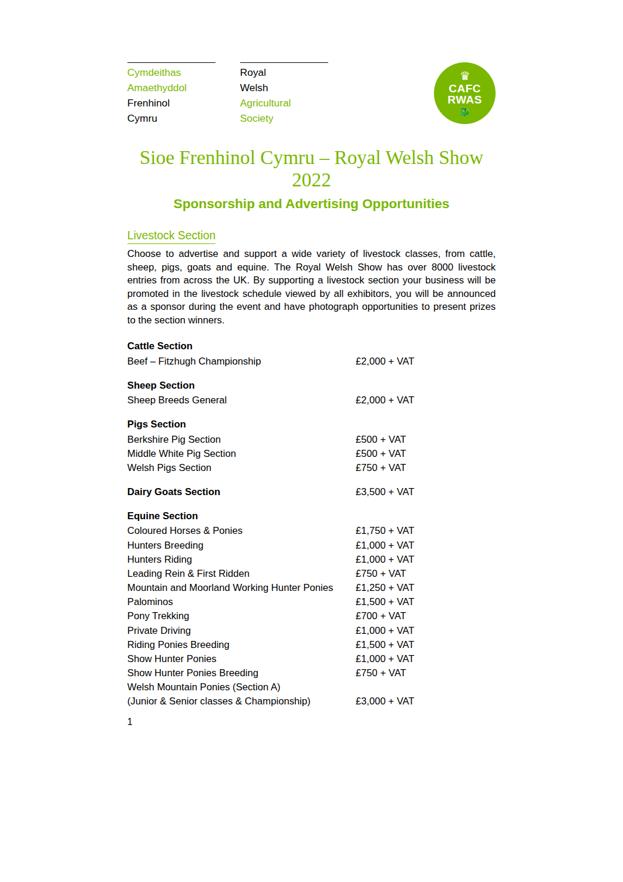Cymdeithas
Amaethyddol
Frenhinol
Cymru
Royal
Welsh
Agricultural
Society
♛
CAFC
RWAS
🐉
Sioe Frenhinol Cymru – Royal Welsh Show 2022
Sponsorship and Advertising Opportunities
Livestock Section
Choose to advertise and support a wide variety of livestock classes, from cattle, sheep, pigs, goats and equine. The Royal Welsh Show has over 8000 livestock entries from across the UK. By supporting a livestock section your business will be promoted in the livestock schedule viewed by all exhibitors, you will be announced as a sponsor during the event and have photograph opportunities to present prizes to the section winners.
Cattle Section
| Beef – Fitzhugh Championship | £2,000 + VAT |
Sheep Section
| Sheep Breeds General | £2,000 + VAT |
Pigs Section
| Berkshire Pig Section | £500 + VAT |
| Middle White Pig Section | £500 + VAT |
| Welsh Pigs Section | £750 + VAT |
Dairy Goats Section
£3,500 + VAT
Equine Section
| Coloured Horses & Ponies | £1,750 + VAT |
| Hunters Breeding | £1,000 + VAT |
| Hunters Riding | £1,000 + VAT |
| Leading Rein & First Ridden | £750 + VAT |
| Mountain and Moorland Working Hunter Ponies | £1,250 + VAT |
| Palominos | £1,500 + VAT |
| Pony Trekking | £700 + VAT |
| Private Driving | £1,000 + VAT |
| Riding Ponies Breeding | £1,500 + VAT |
| Show Hunter Ponies | £1,000 + VAT |
| Show Hunter Ponies Breeding | £750 + VAT |
| Welsh Mountain Ponies (Section A) | |
| (Junior & Senior classes & Championship) | £3,000 + VAT |
1